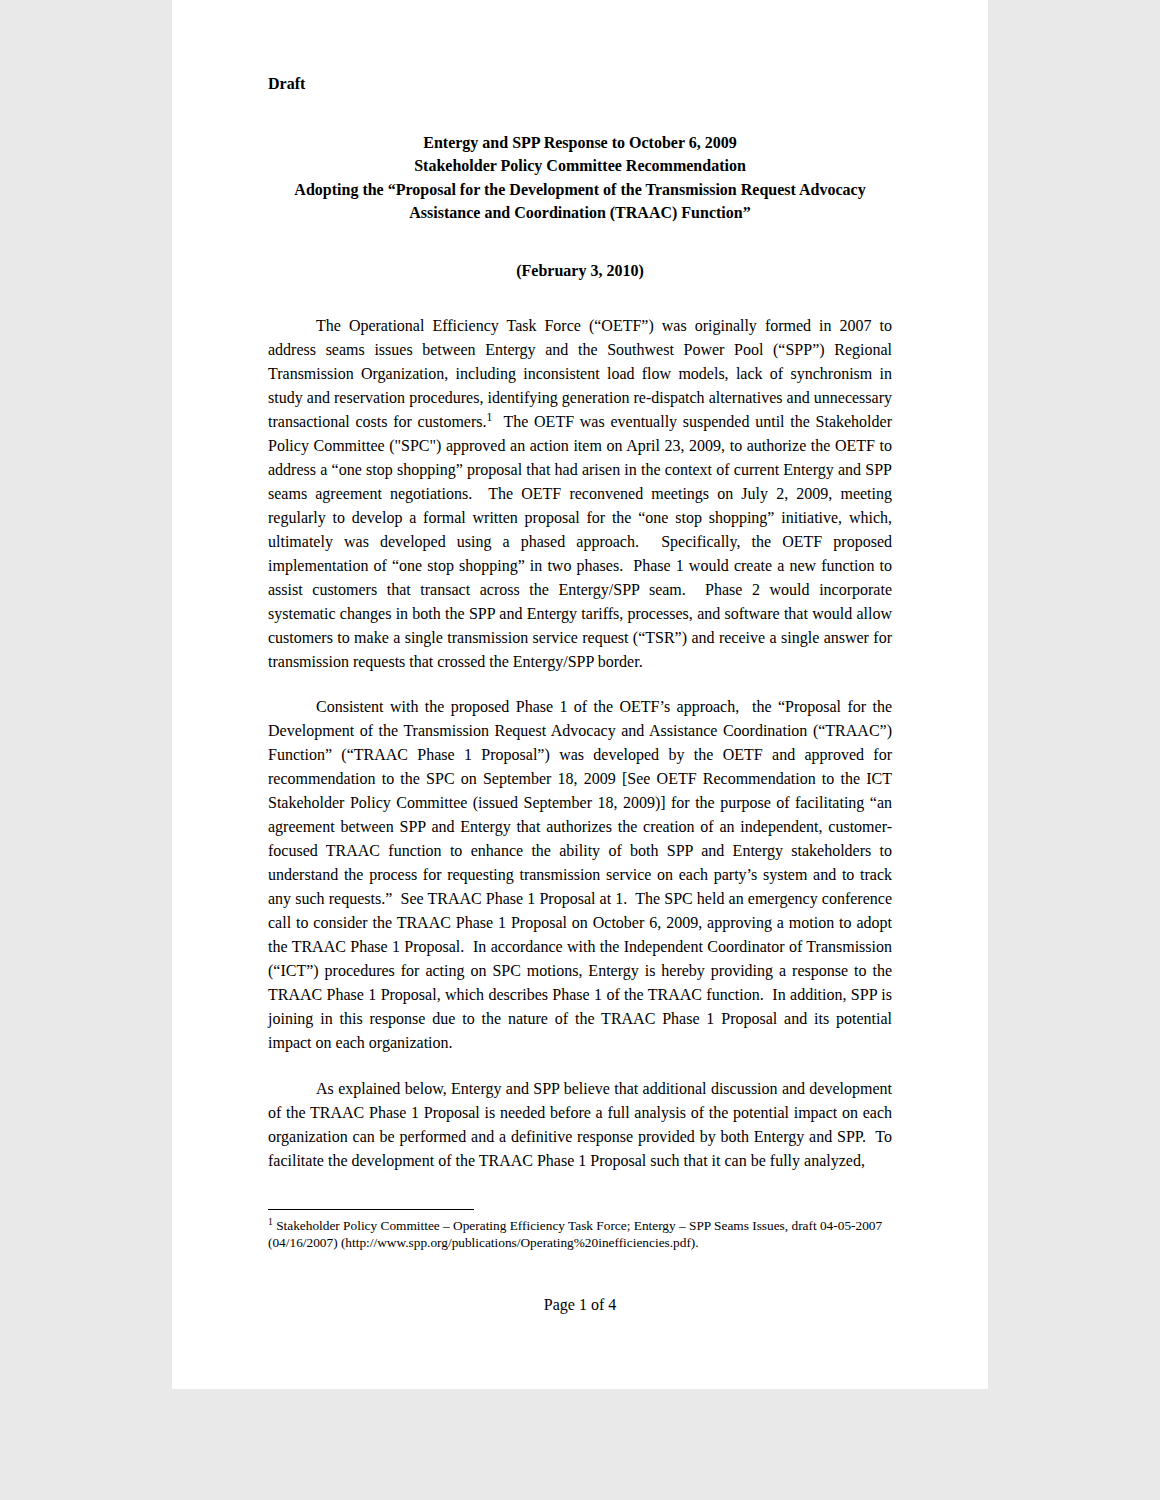Draft
Entergy and SPP Response to October 6, 2009 Stakeholder Policy Committee Recommendation Adopting the “Proposal for the Development of the Transmission Request Advocacy Assistance and Coordination (TRAAC) Function”
(February 3, 2010)
The Operational Efficiency Task Force (“OETF”) was originally formed in 2007 to address seams issues between Entergy and the Southwest Power Pool (“SPP”) Regional Transmission Organization, including inconsistent load flow models, lack of synchronism in study and reservation procedures, identifying generation re-dispatch alternatives and unnecessary transactional costs for customers.1 The OETF was eventually suspended until the Stakeholder Policy Committee ("SPC") approved an action item on April 23, 2009, to authorize the OETF to address a “one stop shopping” proposal that had arisen in the context of current Entergy and SPP seams agreement negotiations. The OETF reconvened meetings on July 2, 2009, meeting regularly to develop a formal written proposal for the “one stop shopping” initiative, which, ultimately was developed using a phased approach. Specifically, the OETF proposed implementation of “one stop shopping” in two phases. Phase 1 would create a new function to assist customers that transact across the Entergy/SPP seam. Phase 2 would incorporate systematic changes in both the SPP and Entergy tariffs, processes, and software that would allow customers to make a single transmission service request (“TSR”) and receive a single answer for transmission requests that crossed the Entergy/SPP border.
Consistent with the proposed Phase 1 of the OETF’s approach, the “Proposal for the Development of the Transmission Request Advocacy and Assistance Coordination (“TRAAC”) Function” (“TRAAC Phase 1 Proposal”) was developed by the OETF and approved for recommendation to the SPC on September 18, 2009 [See OETF Recommendation to the ICT Stakeholder Policy Committee (issued September 18, 2009)] for the purpose of facilitating “an agreement between SPP and Entergy that authorizes the creation of an independent, customer-focused TRAAC function to enhance the ability of both SPP and Entergy stakeholders to understand the process for requesting transmission service on each party’s system and to track any such requests.” See TRAAC Phase 1 Proposal at 1. The SPC held an emergency conference call to consider the TRAAC Phase 1 Proposal on October 6, 2009, approving a motion to adopt the TRAAC Phase 1 Proposal. In accordance with the Independent Coordinator of Transmission (“ICT”) procedures for acting on SPC motions, Entergy is hereby providing a response to the TRAAC Phase 1 Proposal, which describes Phase 1 of the TRAAC function. In addition, SPP is joining in this response due to the nature of the TRAAC Phase 1 Proposal and its potential impact on each organization.
As explained below, Entergy and SPP believe that additional discussion and development of the TRAAC Phase 1 Proposal is needed before a full analysis of the potential impact on each organization can be performed and a definitive response provided by both Entergy and SPP. To facilitate the development of the TRAAC Phase 1 Proposal such that it can be fully analyzed,
1 Stakeholder Policy Committee – Operating Efficiency Task Force; Entergy – SPP Seams Issues, draft 04-05-2007 (04/16/2007) (http://www.spp.org/publications/Operating%20inefficiencies.pdf).
Page 1 of 4